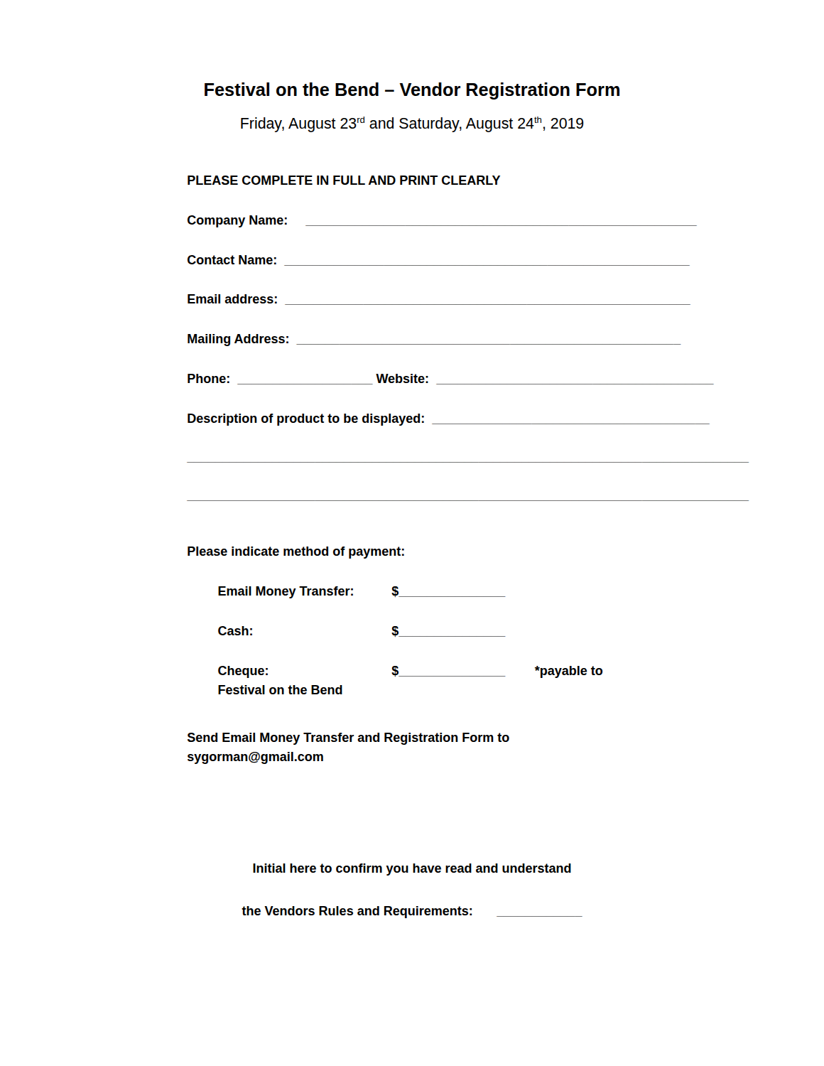Festival on the Bend – Vendor Registration Form
Friday, August 23rd and Saturday, August 24th, 2019
PLEASE COMPLETE IN FULL AND PRINT CLEARLY
Company Name: _______________________________________________________
Contact Name: _________________________________________________________
Email address: _________________________________________________________
Mailing Address: ______________________________________________________
Phone: ___________________ Website: _______________________________________
Description of product to be displayed: _______________________________________
_______________________________________________________________________________
_______________________________________________________________________________
Please indicate method of payment:
Email Money Transfer:$_______________
Cash:$_______________
Cheque:$_______________*payable to Festival on the Bend
Send Email Money Transfer and Registration Form to sygorman@gmail.com
Initial here to confirm you have read and understand
the Vendors Rules and Requirements: ____________